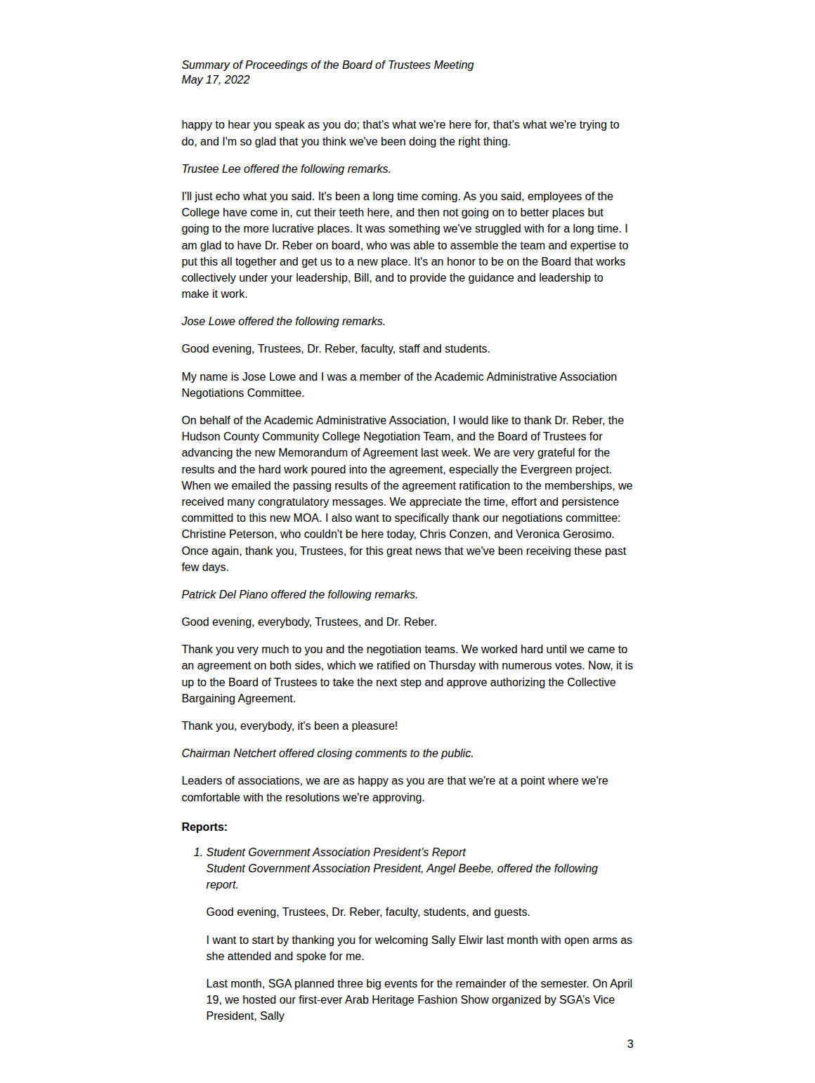Summary of Proceedings of the Board of Trustees Meeting May 17, 2022
happy to hear you speak as you do; that's what we're here for, that's what we're trying to do, and I'm so glad that you think we've been doing the right thing.
Trustee Lee offered the following remarks.
I'll just echo what you said. It's been a long time coming. As you said, employees of the College have come in, cut their teeth here, and then not going on to better places but going to the more lucrative places. It was something we've struggled with for a long time. I am glad to have Dr. Reber on board, who was able to assemble the team and expertise to put this all together and get us to a new place. It's an honor to be on the Board that works collectively under your leadership, Bill, and to provide the guidance and leadership to make it work.
Jose Lowe offered the following remarks.
Good evening, Trustees, Dr. Reber, faculty, staff and students.
My name is Jose Lowe and I was a member of the Academic Administrative Association Negotiations Committee.
On behalf of the Academic Administrative Association, I would like to thank Dr. Reber, the Hudson County Community College Negotiation Team, and the Board of Trustees for advancing the new Memorandum of Agreement last week. We are very grateful for the results and the hard work poured into the agreement, especially the Evergreen project. When we emailed the passing results of the agreement ratification to the memberships, we received many congratulatory messages. We appreciate the time, effort and persistence committed to this new MOA. I also want to specifically thank our negotiations committee: Christine Peterson, who couldn't be here today, Chris Conzen, and Veronica Gerosimo. Once again, thank you, Trustees, for this great news that we've been receiving these past few days.
Patrick Del Piano offered the following remarks.
Good evening, everybody, Trustees, and Dr. Reber.
Thank you very much to you and the negotiation teams. We worked hard until we came to an agreement on both sides, which we ratified on Thursday with numerous votes. Now, it is up to the Board of Trustees to take the next step and approve authorizing the Collective Bargaining Agreement.
Thank you, everybody, it's been a pleasure!
Chairman Netchert offered closing comments to the public.
Leaders of associations, we are as happy as you are that we're at a point where we're comfortable with the resolutions we're approving.
Reports:
Student Government Association President’s Report
Student Government Association President, Angel Beebe, offered the following report.
Good evening, Trustees, Dr. Reber, faculty, students, and guests.
I want to start by thanking you for welcoming Sally Elwir last month with open arms as she attended and spoke for me.
Last month, SGA planned three big events for the remainder of the semester. On April 19, we hosted our first-ever Arab Heritage Fashion Show organized by SGA’s Vice President, Sally
3